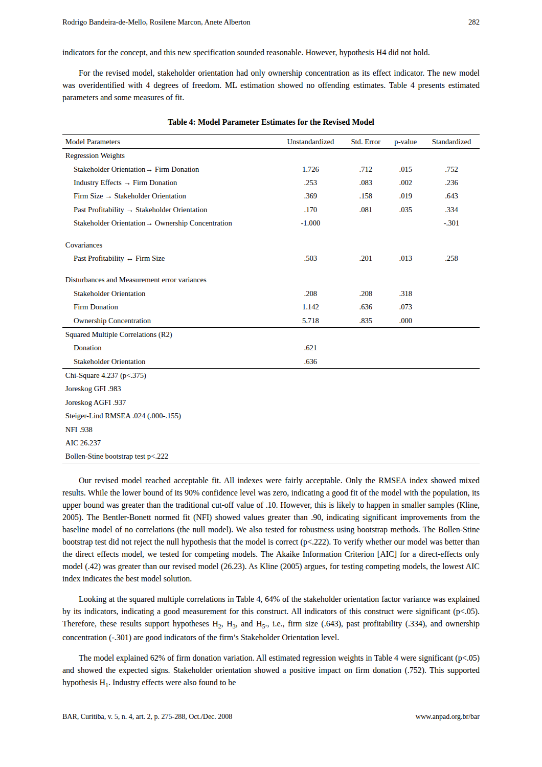Rodrigo Bandeira-de-Mello, Rosilene Marcon, Anete Alberton
282
indicators for the concept, and this new specification sounded reasonable. However, hypothesis H4 did not hold.
For the revised model, stakeholder orientation had only ownership concentration as its effect indicator. The new model was overidentified with 4 degrees of freedom. ML estimation showed no offending estimates. Table 4 presents estimated parameters and some measures of fit.
Table 4: Model Parameter Estimates for the Revised Model
| Model Parameters | Unstandardized | Std. Error | p-value | Standardized |
| --- | --- | --- | --- | --- |
| Regression Weights | | | | |
| Stakeholder Orientation→ Firm Donation | 1.726 | .712 | .015 | .752 |
| Industry Effects → Firm Donation | .253 | .083 | .002 | .236 |
| Firm Size → Stakeholder Orientation | .369 | .158 | .019 | .643 |
| Past Profitability → Stakeholder Orientation | .170 | .081 | .035 | .334 |
| Stakeholder Orientation→ Ownership Concentration | -1.000 | | | -.301 |
| Covariances | | | | |
| Past Profitability ↔ Firm Size | .503 | .201 | .013 | .258 |
| Disturbances and Measurement error variances | | | | |
| Stakeholder Orientation | .208 | .208 | .318 | |
| Firm Donation | 1.142 | .636 | .073 | |
| Ownership Concentration | 5.718 | .835 | .000 | |
| Squared Multiple Correlations (R2) | | | | |
| Donation | .621 | | | |
| Stakeholder Orientation | .636 | | | |
| Chi-Square 4.237 (p<.375) |
| Joreskog GFI .983 |
| Joreskog AGFI .937 |
| Steiger-Lind RMSEA .024 (.000-.155) |
| NFI .938 |
| AIC 26.237 |
| Bollen-Stine bootstrap test p<.222 |
Our revised model reached acceptable fit. All indexes were fairly acceptable. Only the RMSEA index showed mixed results. While the lower bound of its 90% confidence level was zero, indicating a good fit of the model with the population, its upper bound was greater than the traditional cut-off value of .10. However, this is likely to happen in smaller samples (Kline, 2005). The Bentler-Bonett normed fit (NFI) showed values greater than .90, indicating significant improvements from the baseline model of no correlations (the null model). We also tested for robustness using bootstrap methods. The Bollen-Stine bootstrap test did not reject the null hypothesis that the model is correct (p<.222). To verify whether our model was better than the direct effects model, we tested for competing models. The Akaike Information Criterion [AIC] for a direct-effects only model (.42) was greater than our revised model (26.23). As Kline (2005) argues, for testing competing models, the lowest AIC index indicates the best model solution.
Looking at the squared multiple correlations in Table 4, 64% of the stakeholder orientation factor variance was explained by its indicators, indicating a good measurement for this construct. All indicators of this construct were significant (p<.05). Therefore, these results support hypotheses H2, H3, and H5., i.e., firm size (.643), past profitability (.334), and ownership concentration (-.301) are good indicators of the firm’s Stakeholder Orientation level.
The model explained 62% of firm donation variation. All estimated regression weights in Table 4 were significant (p<.05) and showed the expected signs. Stakeholder orientation showed a positive impact on firm donation (.752). This supported hypothesis H1. Industry effects were also found to be
BAR, Curitiba, v. 5, n. 4, art. 2, p. 275-288, Oct./Dec. 2008
www.anpad.org.br/bar